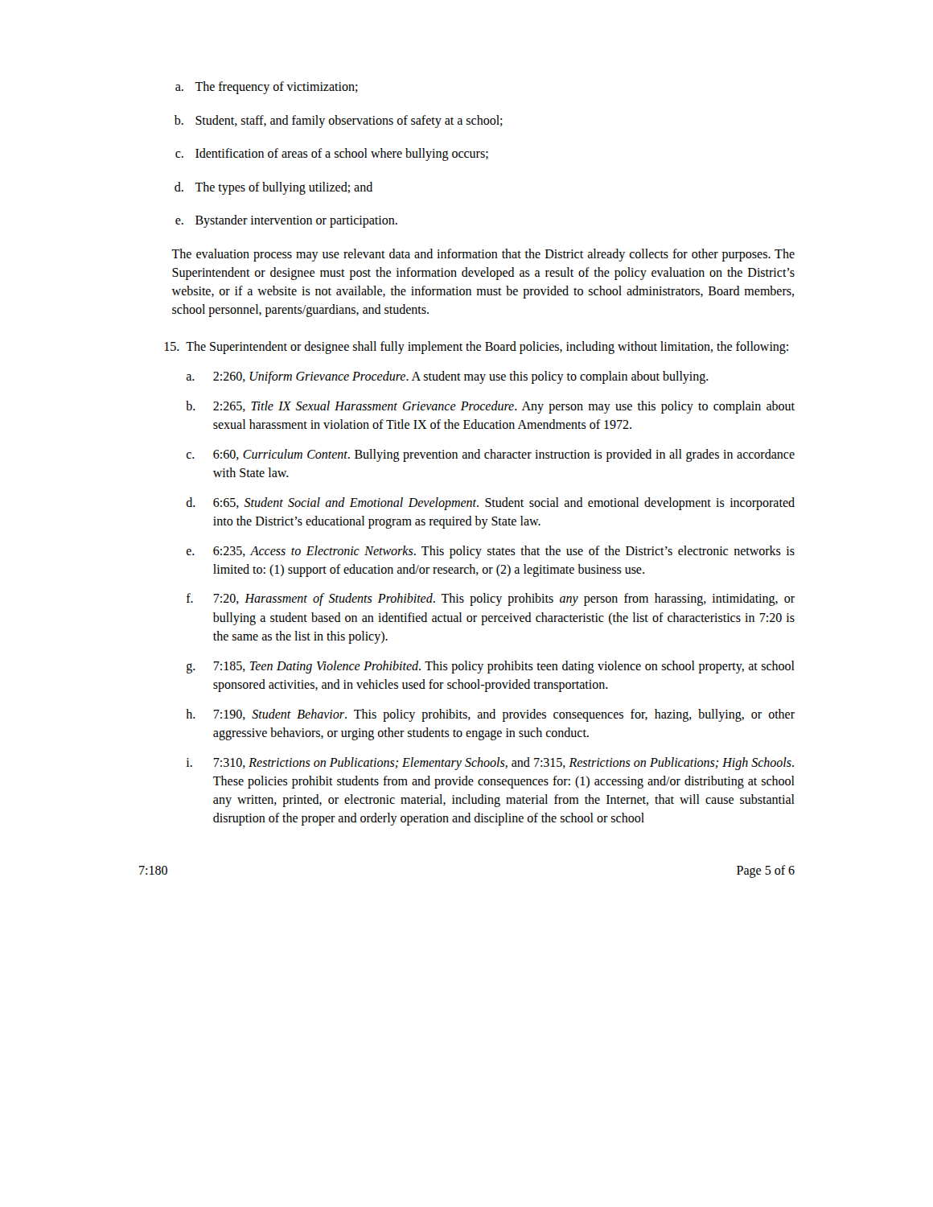The frequency of victimization;
Student, staff, and family observations of safety at a school;
Identification of areas of a school where bullying occurs;
The types of bullying utilized; and
Bystander intervention or participation.
The evaluation process may use relevant data and information that the District already collects for other purposes. The Superintendent or designee must post the information developed as a result of the policy evaluation on the District’s website, or if a website is not available, the information must be provided to school administrators, Board members, school personnel, parents/guardians, and students.
15. The Superintendent or designee shall fully implement the Board policies, including without limitation, the following:
a. 2:260, Uniform Grievance Procedure. A student may use this policy to complain about bullying.
b. 2:265, Title IX Sexual Harassment Grievance Procedure. Any person may use this policy to complain about sexual harassment in violation of Title IX of the Education Amendments of 1972.
c. 6:60, Curriculum Content. Bullying prevention and character instruction is provided in all grades in accordance with State law.
d. 6:65, Student Social and Emotional Development. Student social and emotional development is incorporated into the District’s educational program as required by State law.
e. 6:235, Access to Electronic Networks. This policy states that the use of the District’s electronic networks is limited to: (1) support of education and/or research, or (2) a legitimate business use.
f. 7:20, Harassment of Students Prohibited. This policy prohibits any person from harassing, intimidating, or bullying a student based on an identified actual or perceived characteristic (the list of characteristics in 7:20 is the same as the list in this policy).
g. 7:185, Teen Dating Violence Prohibited. This policy prohibits teen dating violence on school property, at school sponsored activities, and in vehicles used for school-provided transportation.
h. 7:190, Student Behavior. This policy prohibits, and provides consequences for, hazing, bullying, or other aggressive behaviors, or urging other students to engage in such conduct.
i. 7:310, Restrictions on Publications; Elementary Schools, and 7:315, Restrictions on Publications; High Schools. These policies prohibit students from and provide consequences for: (1) accessing and/or distributing at school any written, printed, or electronic material, including material from the Internet, that will cause substantial disruption of the proper and orderly operation and discipline of the school or school
7:180 Page 5 of 6